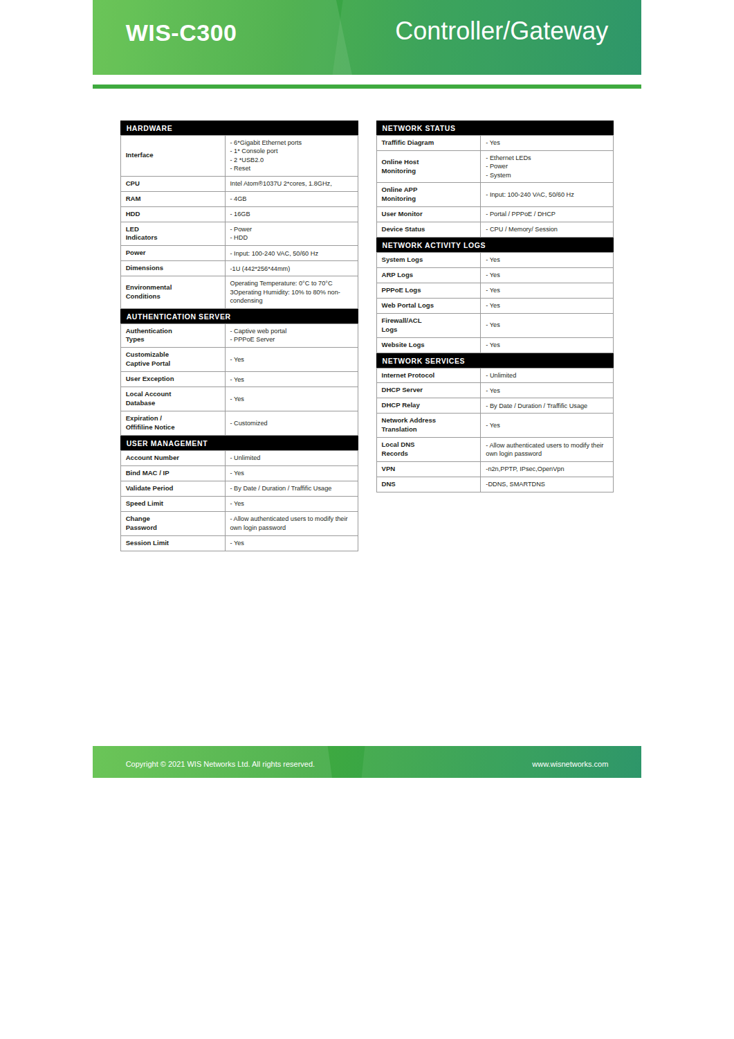WIS-C300
Controller/Gateway
HARDWARE
| Interface | - 6*Gigabit Ethernet ports - 1* Console port - 2 *USB2.0 - Reset |
| CPU | Intel Atom®1037U 2*cores, 1.8GHz, |
| RAM | - 4GB |
| HDD | - 16GB |
| LED Indicators | - Power - HDD |
| Power | - Input: 100-240 VAC, 50/60 Hz |
| Dimensions | -1U (442*256*44mm) |
| Environmental Conditions | Operating Temperature: 0°C to 70°C 3Operating Humidity: 10% to 80% non-condensing |
AUTHENTICATION SERVER
| Authentication Types | - Captive web portal - PPPoE Server |
| Customizable Captive Portal | - Yes |
| User Exception | - Yes |
| Local Account Database | - Yes |
| Expiration / Offifiline Notice | - Customized |
USER MANAGEMENT
| Account Number | - Unlimited |
| Bind MAC / IP | - Yes |
| Validate Period | - By Date / Duration / Traffific Usage |
| Speed Limit | - Yes |
| Change Password | - Allow authenticated users to modify their own login password |
| Session Limit | - Yes |
NETWORK STATUS
| Traffific Diagram | - Yes |
| Online Host Monitoring | - Ethernet LEDs - Power - System |
| Online APP Monitoring | - Input: 100-240 VAC, 50/60 Hz |
| User Monitor | - Portal / PPPoE / DHCP |
| Device Status | - CPU / Memory/ Session |
NETWORK ACTIVITY LOGS
| System Logs | - Yes |
| ARP Logs | - Yes |
| PPPoE Logs | - Yes |
| Web Portal Logs | - Yes |
| Firewall/ACL Logs | - Yes |
| Website Logs | - Yes |
NETWORK SERVICES
| Internet Protocol | - Unlimited |
| DHCP Server | - Yes |
| DHCP Relay | - By Date / Duration / Traffific Usage |
| Network Address Translation | - Yes |
| Local DNS Records | - Allow authenticated users to modify their own login password |
| VPN | -n2n,PPTP, IPsec,OpenVpn |
| DNS | -DDNS, SMARTDNS |
Copyright © 2021 WIS Networks Ltd. All rights reserved. www.wisnetworks.com